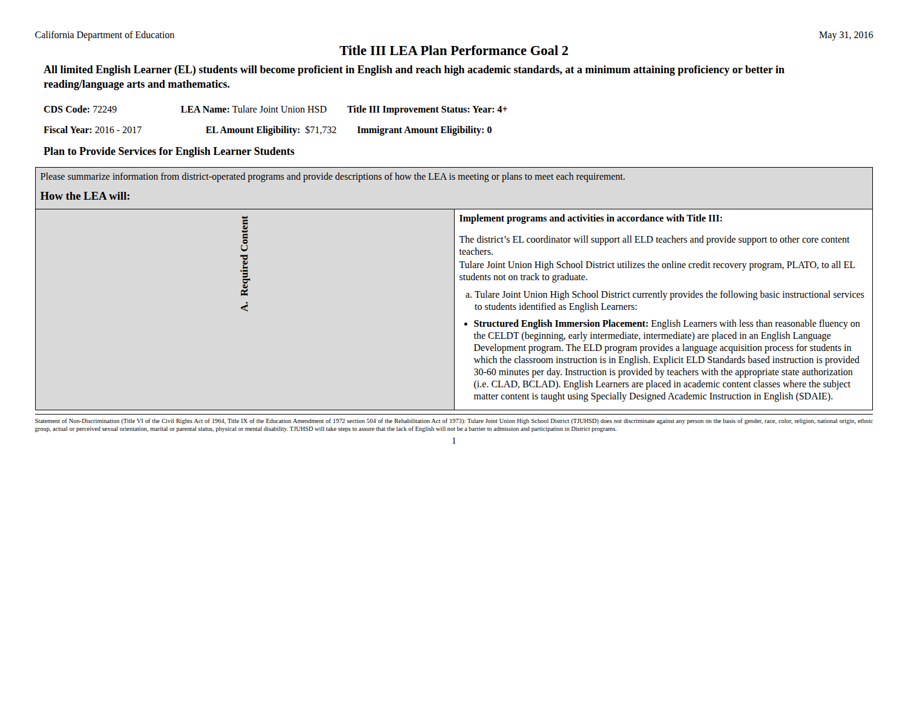California Department of Education May 31, 2016
Title III LEA Plan Performance Goal 2
All limited English Learner (EL) students will become proficient in English and reach high academic standards, at a minimum attaining proficiency or better in reading/language arts and mathematics.
CDS Code: 72249 LEA Name: Tulare Joint Union HSD Title III Improvement Status: Year: 4+
Fiscal Year: 2016 - 2017 EL Amount Eligibility: $71,732 Immigrant Amount Eligibility: 0
Plan to Provide Services for English Learner Students
| Please summarize information from district-operated programs and provide descriptions of how the LEA is meeting or plans to meet each requirement. How the LEA will: |
| A. Required Content | Implement programs and activities in accordance with Title III: The district’s EL coordinator will support all ELD teachers and provide support to other core content teachers. Tulare Joint Union High School District utilizes the online credit recovery program, PLATO, to all EL students not on track to graduate. Tulare Joint Union High School District currently provides the following basic instructional services to students identified as English Learners: Structured English Immersion Placement: English Learners with less than reasonable fluency on the CELDT (beginning, early intermediate, intermediate) are placed in an English Language Development program. The ELD program provides a language acquisition process for students in which the classroom instruction is in English. Explicit ELD Standards based instruction is provided 30-60 minutes per day. Instruction is provided by teachers with the appropriate state authorization (i.e. CLAD, BCLAD). English Learners are placed in academic content classes where the subject matter content is taught using Specially Designed Academic Instruction in English (SDAIE). |
Statement of Non-Discrimination (Title VI of the Civil Rights Act of 1964, Title IX of the Education Amendment of 1972 section 504 of the Rehabilitation Act of 1973): Tulare Joint Union High School District (TJUHSD) does not discriminate against any person on the basis of gender, race, color, religion, national origin, ethnic group, actual or perceived sexual orientation, marital or parental status, physical or mental disability. TJUHSD will take steps to assure that the lack of English will not be a barrier to admission and participation in District programs.
1